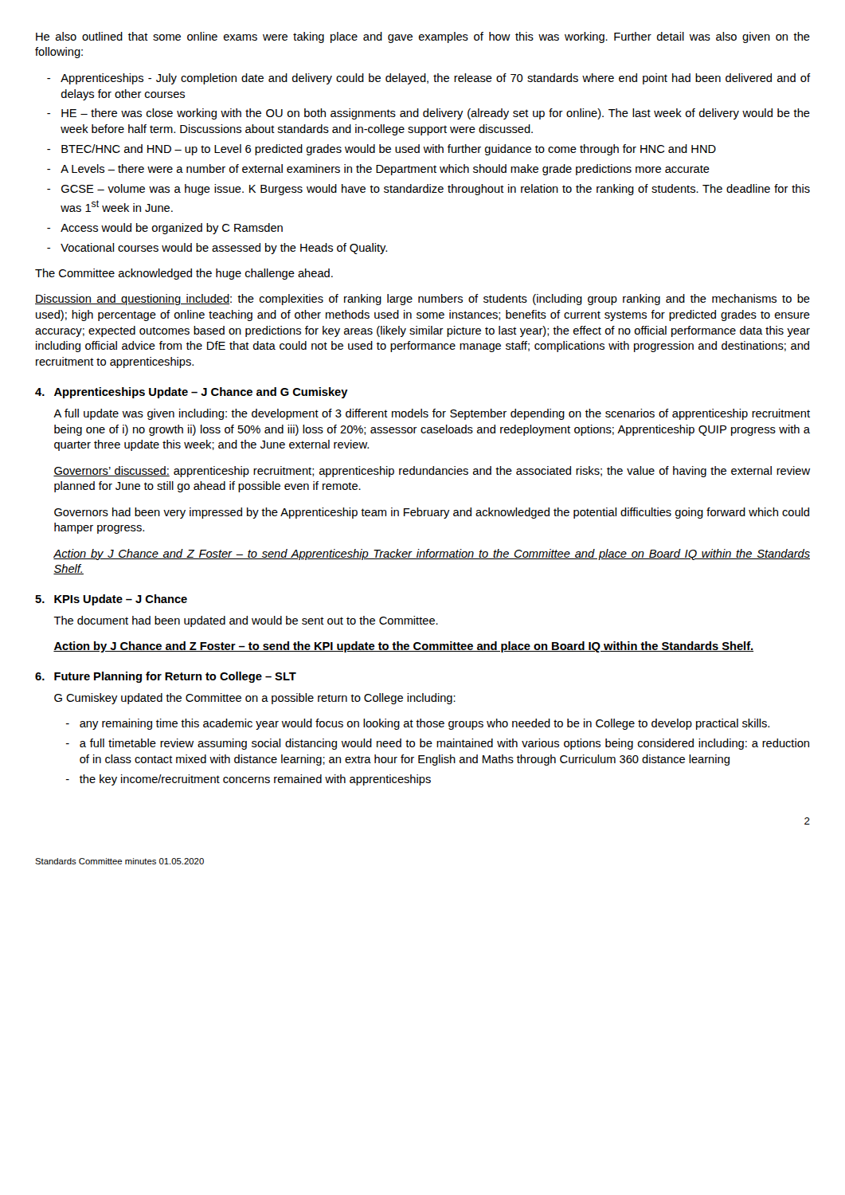He also outlined that some online exams were taking place and gave examples of how this was working. Further detail was also given on the following:
Apprenticeships - July completion date and delivery could be delayed, the release of 70 standards where end point had been delivered and of delays for other courses
HE – there was close working with the OU on both assignments and delivery (already set up for online). The last week of delivery would be the week before half term. Discussions about standards and in-college support were discussed.
BTEC/HNC and HND – up to Level 6 predicted grades would be used with further guidance to come through for HNC and HND
A Levels – there were a number of external examiners in the Department which should make grade predictions more accurate
GCSE – volume was a huge issue. K Burgess would have to standardize throughout in relation to the ranking of students. The deadline for this was 1st week in June.
Access would be organized by C Ramsden
Vocational courses would be assessed by the Heads of Quality.
The Committee acknowledged the huge challenge ahead.
Discussion and questioning included: the complexities of ranking large numbers of students (including group ranking and the mechanisms to be used); high percentage of online teaching and of other methods used in some instances; benefits of current systems for predicted grades to ensure accuracy; expected outcomes based on predictions for key areas (likely similar picture to last year); the effect of no official performance data this year including official advice from the DfE that data could not be used to performance manage staff; complications with progression and destinations; and recruitment to apprenticeships.
4. Apprenticeships Update – J Chance and G Cumiskey
A full update was given including: the development of 3 different models for September depending on the scenarios of apprenticeship recruitment being one of i) no growth ii) loss of 50% and iii) loss of 20%; assessor caseloads and redeployment options; Apprenticeship QUIP progress with a quarter three update this week; and the June external review.
Governors’ discussed: apprenticeship recruitment; apprenticeship redundancies and the associated risks; the value of having the external review planned for June to still go ahead if possible even if remote.
Governors had been very impressed by the Apprenticeship team in February and acknowledged the potential difficulties going forward which could hamper progress.
Action by J Chance and Z Foster – to send Apprenticeship Tracker information to the Committee and place on Board IQ within the Standards Shelf.
5. KPIs Update – J Chance
The document had been updated and would be sent out to the Committee.
Action by J Chance and Z Foster – to send the KPI update to the Committee and place on Board IQ within the Standards Shelf.
6. Future Planning for Return to College – SLT
G Cumiskey updated the Committee on a possible return to College including:
any remaining time this academic year would focus on looking at those groups who needed to be in College to develop practical skills.
a full timetable review assuming social distancing would need to be maintained with various options being considered including: a reduction of in class contact mixed with distance learning; an extra hour for English and Maths through Curriculum 360 distance learning
the key income/recruitment concerns remained with apprenticeships
2
Standards Committee minutes 01.05.2020